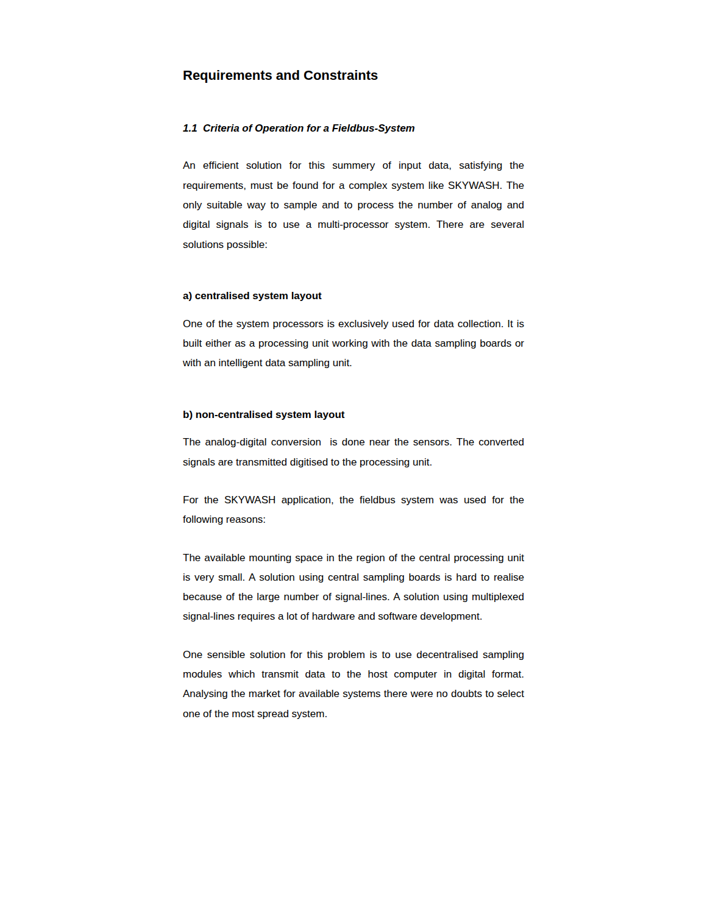Requirements and Constraints
1.1 Criteria of Operation for a Fieldbus-System
An efficient solution for this summery of input data, satisfying the requirements, must be found for a complex system like SKYWASH. The only suitable way to sample and to process the number of analog and digital signals is to use a multi-processor system. There are several solutions possible:
a) centralised system layout
One of the system processors is exclusively used for data collection. It is built either as a processing unit working with the data sampling boards or with an intelligent data sampling unit.
b) non-centralised system layout
The analog-digital conversion is done near the sensors. The converted signals are transmitted digitised to the processing unit.
For the SKYWASH application, the fieldbus system was used for the following reasons:
The available mounting space in the region of the central processing unit is very small. A solution using central sampling boards is hard to realise because of the large number of signal-lines. A solution using multiplexed signal-lines requires a lot of hardware and software development.
One sensible solution for this problem is to use decentralised sampling modules which transmit data to the host computer in digital format. Analysing the market for available systems there were no doubts to select one of the most spread system.